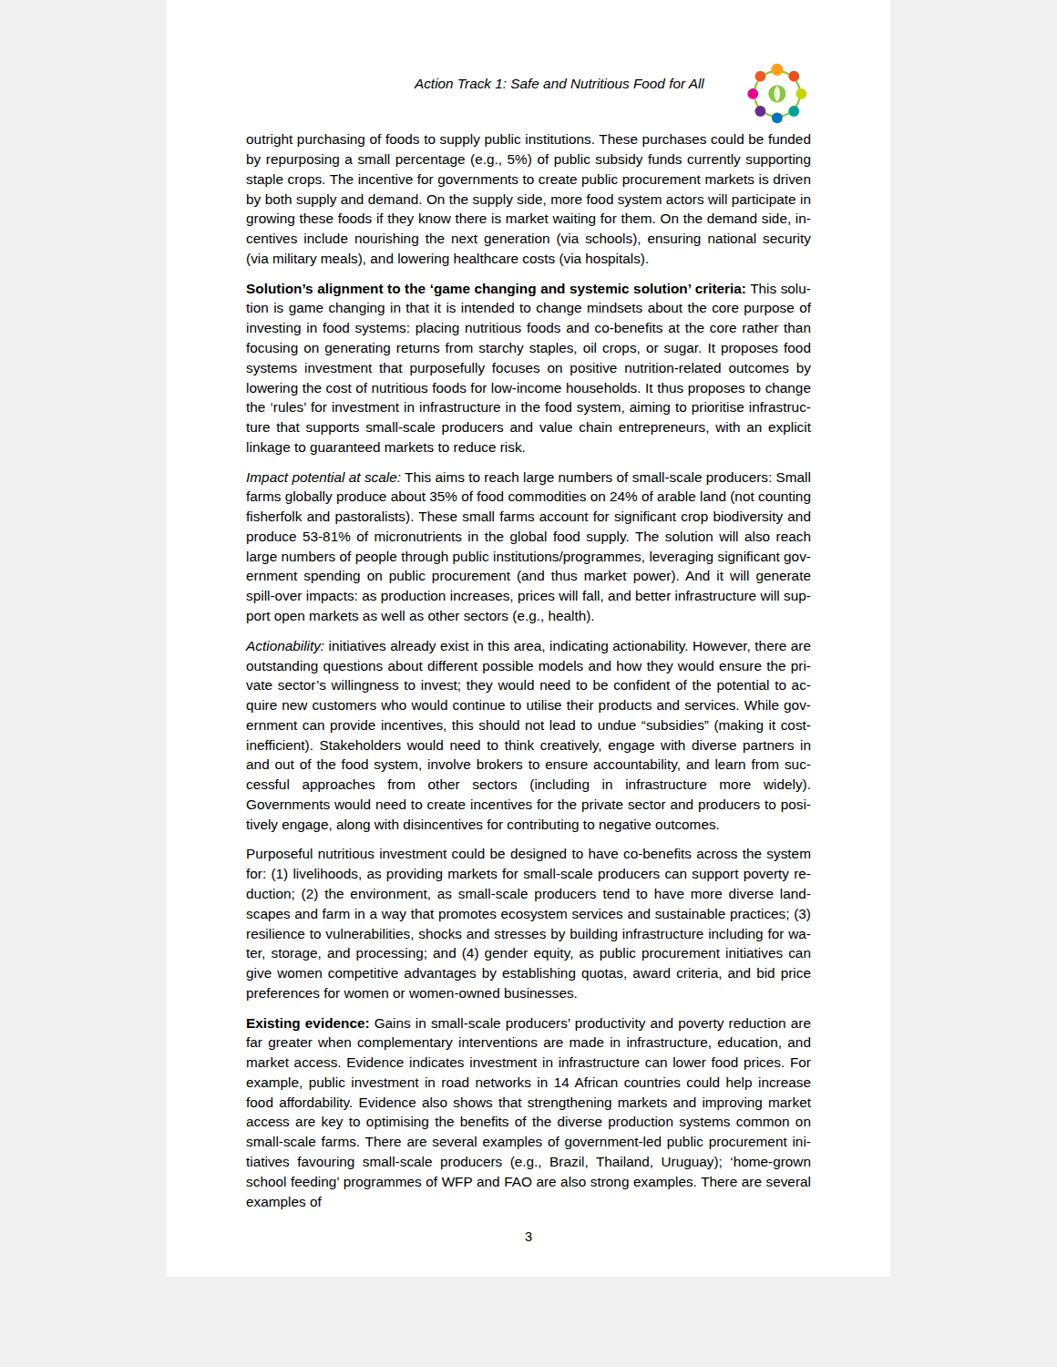Action Track 1: Safe and Nutritious Food for All
Food Systems Summit emblem
outright purchasing of foods to supply public institutions. These purchases could be funded by repurposing a small percentage (e.g., 5%) of public subsidy funds currently supporting staple crops. The incentive for governments to create public procurement markets is driven by both supply and demand. On the supply side, more food system actors will participate in growing these foods if they know there is market waiting for them. On the demand side, incentives include nourishing the next generation (via schools), ensuring national security (via military meals), and lowering healthcare costs (via hospitals).
Solution’s alignment to the ‘game changing and systemic solution’ criteria: This solution is game changing in that it is intended to change mindsets about the core purpose of investing in food systems: placing nutritious foods and co-benefits at the core rather than focusing on generating returns from starchy staples, oil crops, or sugar. It proposes food systems investment that purposefully focuses on positive nutrition-related outcomes by lowering the cost of nutritious foods for low-income households. It thus proposes to change the ‘rules’ for investment in infrastructure in the food system, aiming to prioritise infrastructure that supports small-scale producers and value chain entrepreneurs, with an explicit linkage to guaranteed markets to reduce risk.
Impact potential at scale: This aims to reach large numbers of small-scale producers: Small farms globally produce about 35% of food commodities on 24% of arable land (not counting fisherfolk and pastoralists). These small farms account for significant crop biodiversity and produce 53-81% of micronutrients in the global food supply. The solution will also reach large numbers of people through public institutions/programmes, leveraging significant government spending on public procurement (and thus market power). And it will generate spill-over impacts: as production increases, prices will fall, and better infrastructure will support open markets as well as other sectors (e.g., health).
Actionability: initiatives already exist in this area, indicating actionability. However, there are outstanding questions about different possible models and how they would ensure the private sector’s willingness to invest; they would need to be confident of the potential to acquire new customers who would continue to utilise their products and services. While government can provide incentives, this should not lead to undue “subsidies” (making it cost-inefficient). Stakeholders would need to think creatively, engage with diverse partners in and out of the food system, involve brokers to ensure accountability, and learn from successful approaches from other sectors (including in infrastructure more widely). Governments would need to create incentives for the private sector and producers to positively engage, along with disincentives for contributing to negative outcomes.
Purposeful nutritious investment could be designed to have co-benefits across the system for: (1) livelihoods, as providing markets for small-scale producers can support poverty reduction; (2) the environment, as small-scale producers tend to have more diverse landscapes and farm in a way that promotes ecosystem services and sustainable practices; (3) resilience to vulnerabilities, shocks and stresses by building infrastructure including for water, storage, and processing; and (4) gender equity, as public procurement initiatives can give women competitive advantages by establishing quotas, award criteria, and bid price preferences for women or women-owned businesses.
Existing evidence: Gains in small-scale producers’ productivity and poverty reduction are far greater when complementary interventions are made in infrastructure, education, and market access. Evidence indicates investment in infrastructure can lower food prices. For example, public investment in road networks in 14 African countries could help increase food affordability. Evidence also shows that strengthening markets and improving market access are key to optimising the benefits of the diverse production systems common on small-scale farms. There are several examples of government-led public procurement initiatives favouring small-scale producers (e.g., Brazil, Thailand, Uruguay); ‘home-grown school feeding’ programmes of WFP and FAO are also strong examples. There are several examples of
3